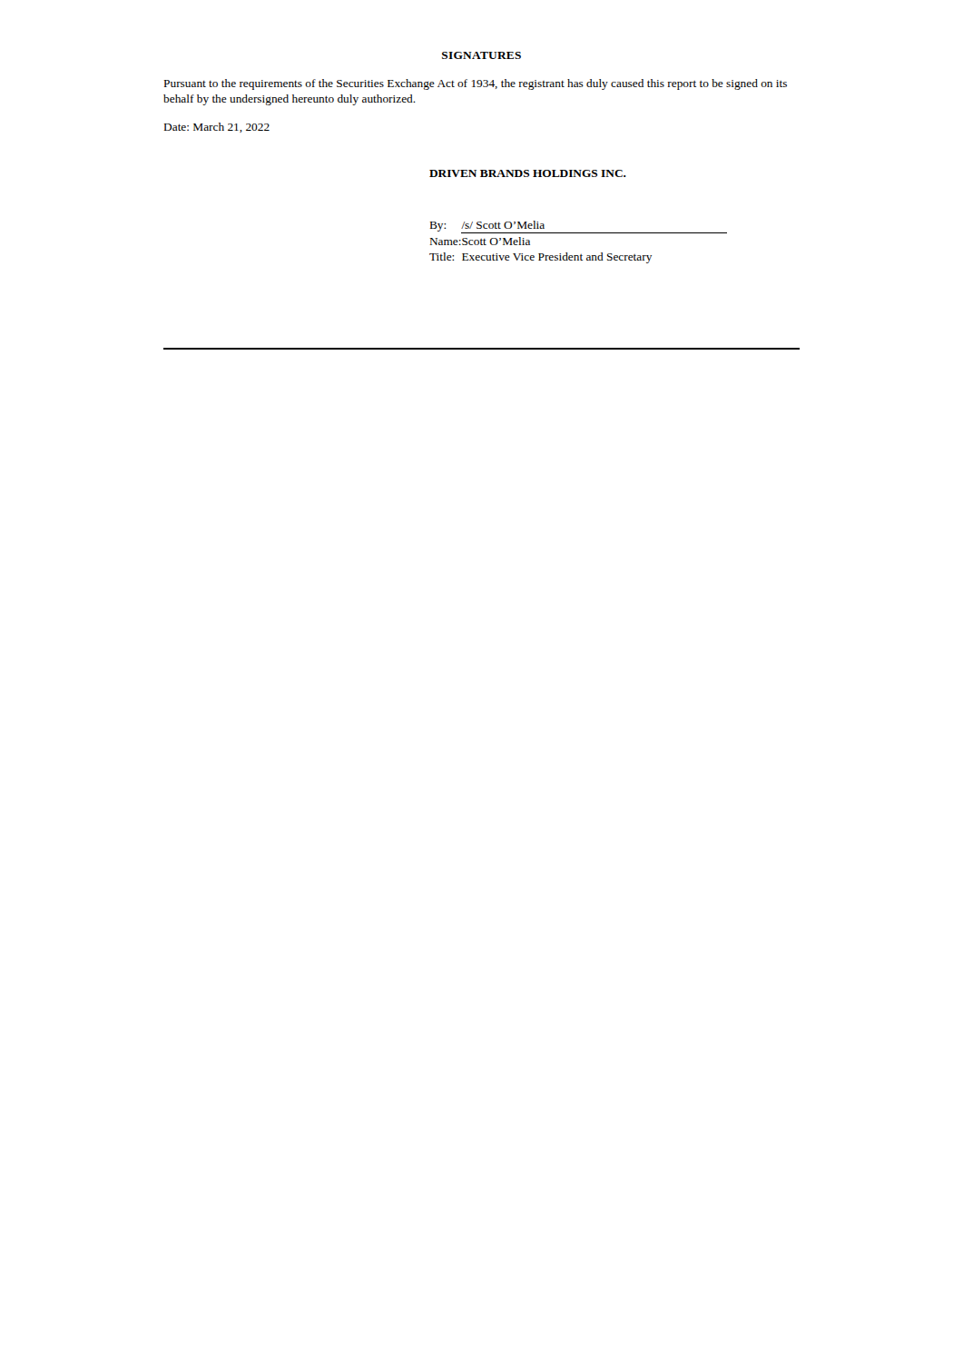SIGNATURES
Pursuant to the requirements of the Securities Exchange Act of 1934, the registrant has duly caused this report to be signed on its behalf by the undersigned hereunto duly authorized.
Date: March 21, 2022
DRIVEN BRANDS HOLDINGS INC.
| By: | /s/ Scott O’Melia |
| Name: | Scott O’Melia |
| Title: | Executive Vice President and Secretary |